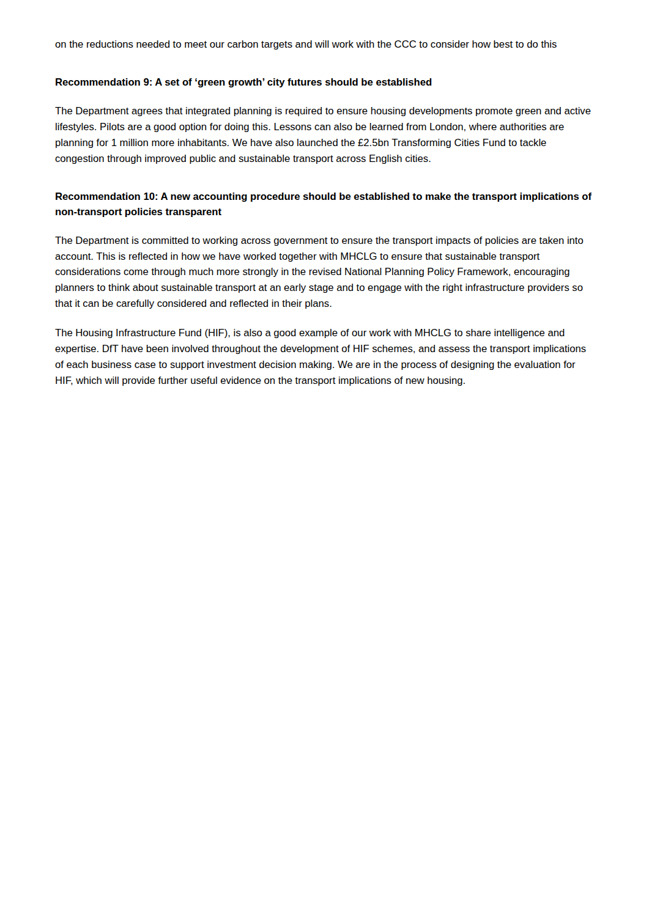on the reductions needed to meet our carbon targets and will work with the CCC to consider how best to do this
Recommendation 9: A set of ‘green growth’ city futures should be established
The Department agrees that integrated planning is required to ensure housing developments promote green and active lifestyles. Pilots are a good option for doing this. Lessons can also be learned from London, where authorities are planning for 1 million more inhabitants. We have also launched the £2.5bn Transforming Cities Fund to tackle congestion through improved public and sustainable transport across English cities.
Recommendation 10: A new accounting procedure should be established to make the transport implications of non-transport policies transparent
The Department is committed to working across government to ensure the transport impacts of policies are taken into account. This is reflected in how we have worked together with MHCLG to ensure that sustainable transport considerations come through much more strongly in the revised National Planning Policy Framework, encouraging planners to think about sustainable transport at an early stage and to engage with the right infrastructure providers so that it can be carefully considered and reflected in their plans.
The Housing Infrastructure Fund (HIF), is also a good example of our work with MHCLG to share intelligence and expertise. DfT have been involved throughout the development of HIF schemes, and assess the transport implications of each business case to support investment decision making. We are in the process of designing the evaluation for HIF, which will provide further useful evidence on the transport implications of new housing.